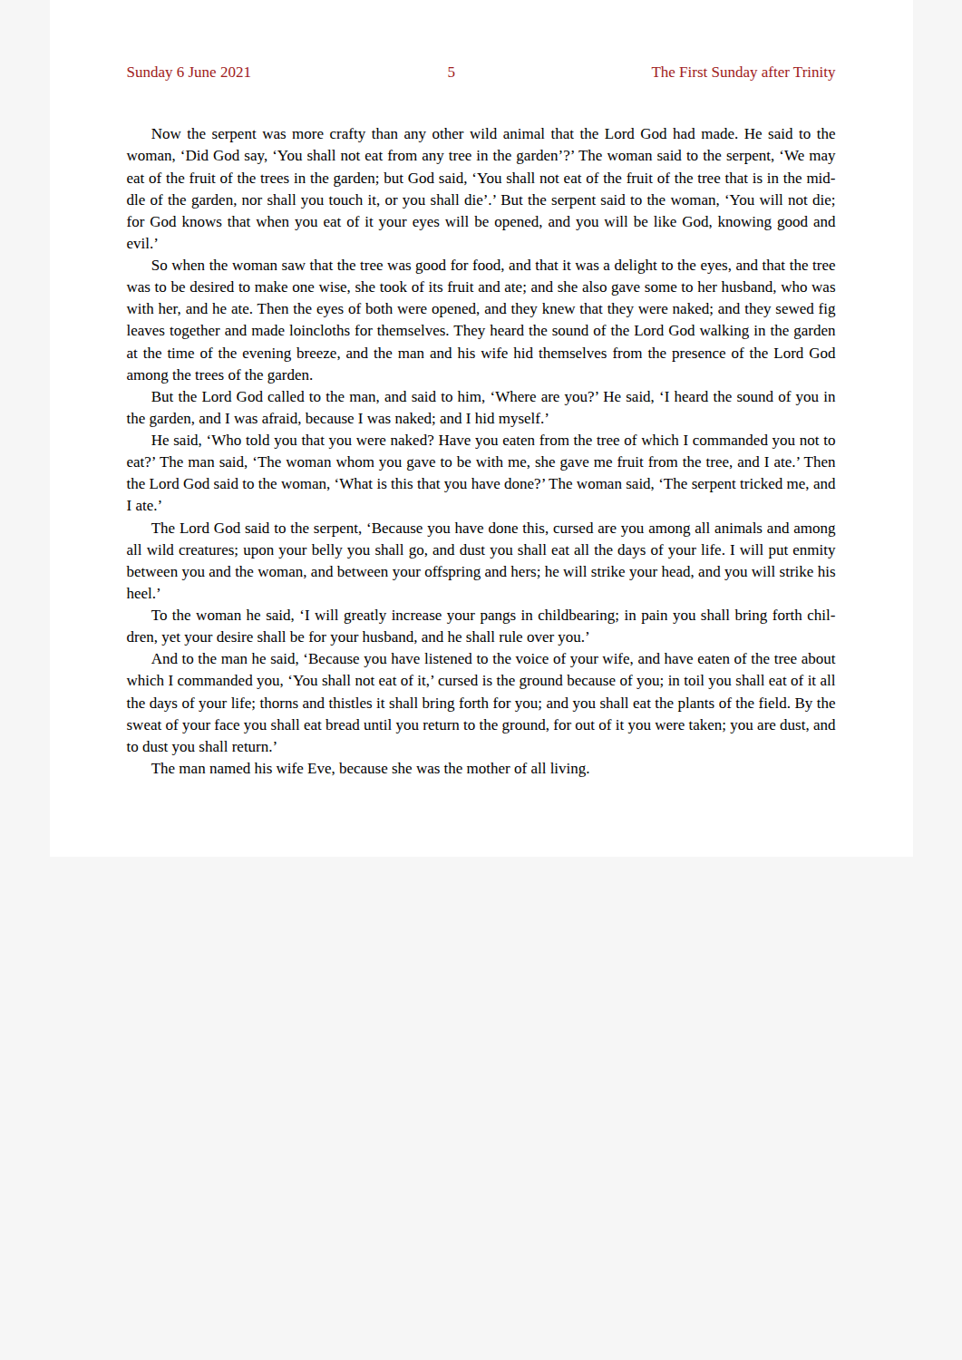Sunday 6 June 2021 5 The First Sunday after Trinity
Now the serpent was more crafty than any other wild animal that the Lord God had made. He said to the woman, ‘Did God say, ‘You shall not eat from any tree in the garden’?’ The woman said to the serpent, ‘We may eat of the fruit of the trees in the garden; but God said, ‘You shall not eat of the fruit of the tree that is in the middle of the garden, nor shall you touch it, or you shall die’.’ But the serpent said to the woman, ‘You will not die; for God knows that when you eat of it your eyes will be opened, and you will be like God, knowing good and evil.’
So when the woman saw that the tree was good for food, and that it was a delight to the eyes, and that the tree was to be desired to make one wise, she took of its fruit and ate; and she also gave some to her husband, who was with her, and he ate. Then the eyes of both were opened, and they knew that they were naked; and they sewed fig leaves together and made loincloths for themselves. They heard the sound of the Lord God walking in the garden at the time of the evening breeze, and the man and his wife hid themselves from the presence of the Lord God among the trees of the garden.
But the Lord God called to the man, and said to him, ‘Where are you?’ He said, ‘I heard the sound of you in the garden, and I was afraid, because I was naked; and I hid myself.’
He said, ‘Who told you that you were naked? Have you eaten from the tree of which I commanded you not to eat?’ The man said, ‘The woman whom you gave to be with me, she gave me fruit from the tree, and I ate.’ Then the Lord God said to the woman, ‘What is this that you have done?’ The woman said, ‘The serpent tricked me, and I ate.’
The Lord God said to the serpent, ‘Because you have done this, cursed are you among all animals and among all wild creatures; upon your belly you shall go, and dust you shall eat all the days of your life. I will put enmity between you and the woman, and between your offspring and hers; he will strike your head, and you will strike his heel.’
To the woman he said, ‘I will greatly increase your pangs in childbearing; in pain you shall bring forth children, yet your desire shall be for your husband, and he shall rule over you.’
And to the man he said, ‘Because you have listened to the voice of your wife, and have eaten of the tree about which I commanded you, ‘You shall not eat of it,’ cursed is the ground because of you; in toil you shall eat of it all the days of your life; thorns and thistles it shall bring forth for you; and you shall eat the plants of the field. By the sweat of your face you shall eat bread until you return to the ground, for out of it you were taken; you are dust, and to dust you shall return.’
The man named his wife Eve, because she was the mother of all living.